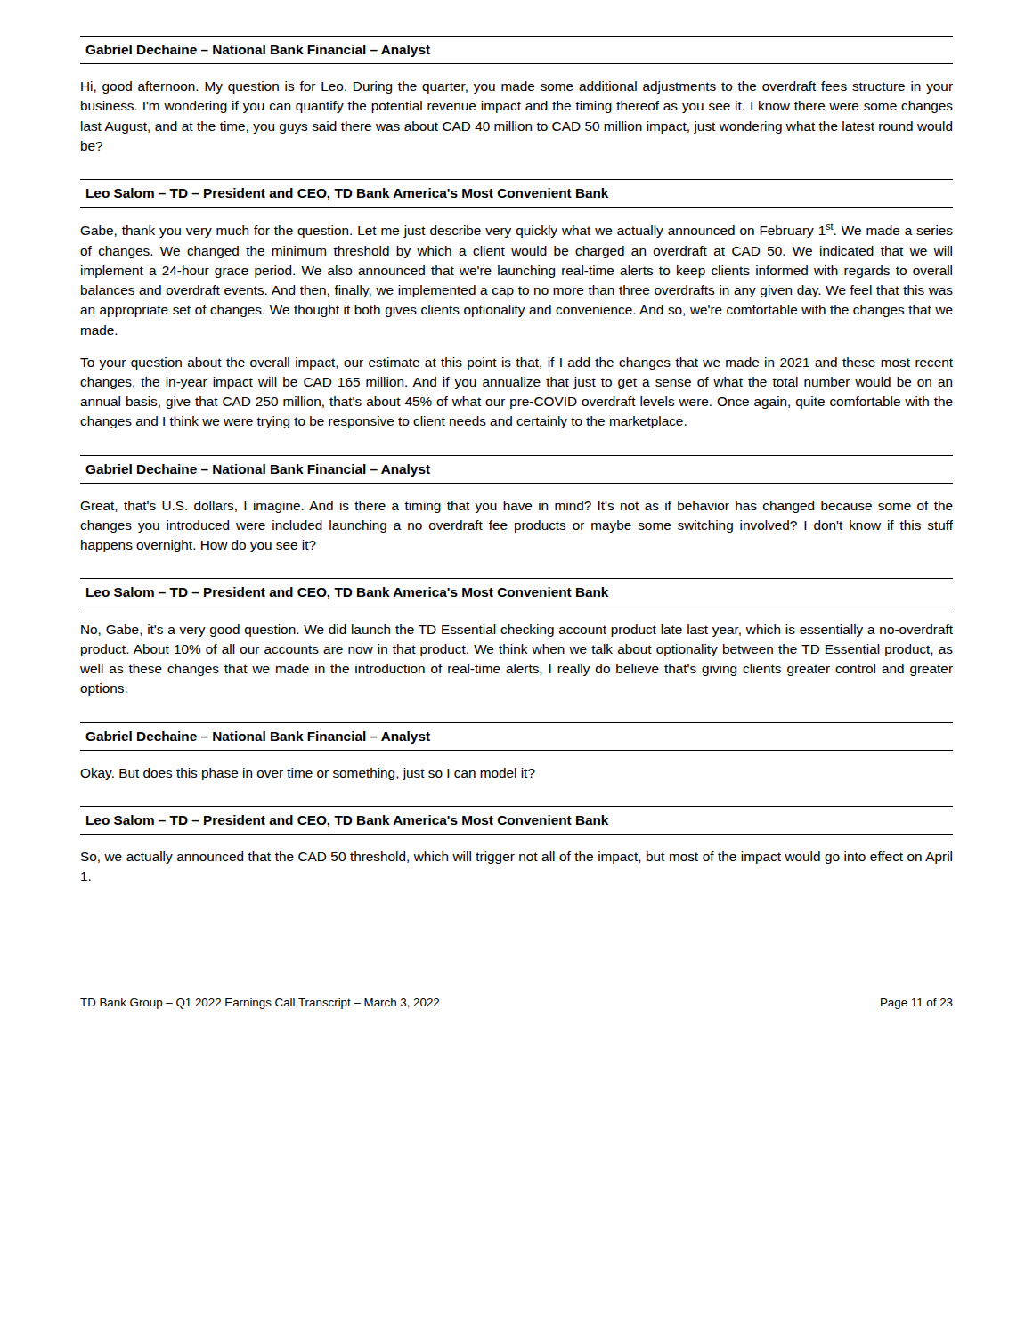Gabriel Dechaine – National Bank Financial – Analyst
Hi, good afternoon. My question is for Leo. During the quarter, you made some additional adjustments to the overdraft fees structure in your business. I'm wondering if you can quantify the potential revenue impact and the timing thereof as you see it. I know there were some changes last August, and at the time, you guys said there was about CAD 40 million to CAD 50 million impact, just wondering what the latest round would be?
Leo Salom – TD – President and CEO, TD Bank America's Most Convenient Bank
Gabe, thank you very much for the question. Let me just describe very quickly what we actually announced on February 1st. We made a series of changes. We changed the minimum threshold by which a client would be charged an overdraft at CAD 50. We indicated that we will implement a 24-hour grace period. We also announced that we're launching real-time alerts to keep clients informed with regards to overall balances and overdraft events. And then, finally, we implemented a cap to no more than three overdrafts in any given day. We feel that this was an appropriate set of changes. We thought it both gives clients optionality and convenience. And so, we're comfortable with the changes that we made.
To your question about the overall impact, our estimate at this point is that, if I add the changes that we made in 2021 and these most recent changes, the in-year impact will be CAD 165 million. And if you annualize that just to get a sense of what the total number would be on an annual basis, give that CAD 250 million, that's about 45% of what our pre-COVID overdraft levels were. Once again, quite comfortable with the changes and I think we were trying to be responsive to client needs and certainly to the marketplace.
Gabriel Dechaine – National Bank Financial – Analyst
Great, that's U.S. dollars, I imagine. And is there a timing that you have in mind? It's not as if behavior has changed because some of the changes you introduced were included launching a no overdraft fee products or maybe some switching involved? I don't know if this stuff happens overnight. How do you see it?
Leo Salom – TD – President and CEO, TD Bank America's Most Convenient Bank
No, Gabe, it's a very good question. We did launch the TD Essential checking account product late last year, which is essentially a no-overdraft product. About 10% of all our accounts are now in that product. We think when we talk about optionality between the TD Essential product, as well as these changes that we made in the introduction of real-time alerts, I really do believe that's giving clients greater control and greater options.
Gabriel Dechaine – National Bank Financial – Analyst
Okay. But does this phase in over time or something, just so I can model it?
Leo Salom – TD – President and CEO, TD Bank America's Most Convenient Bank
So, we actually announced that the CAD 50 threshold, which will trigger not all of the impact, but most of the impact would go into effect on April 1.
TD Bank Group – Q1 2022 Earnings Call Transcript – March 3, 2022 Page 11 of 23